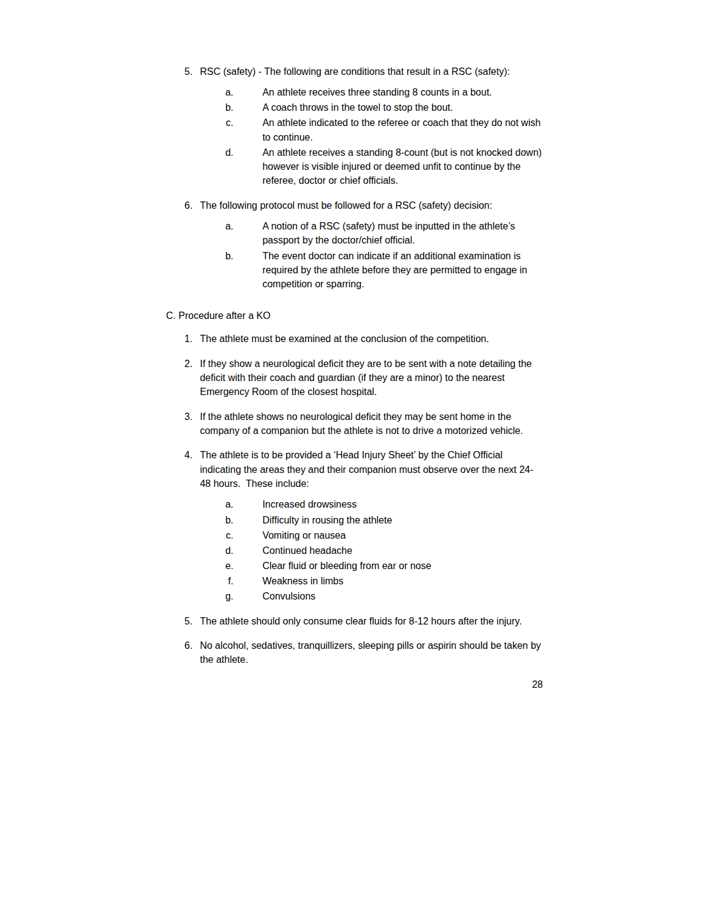RSC (safety) - The following are conditions that result in a RSC (safety):
An athlete receives three standing 8 counts in a bout.
A coach throws in the towel to stop the bout.
An athlete indicated to the referee or coach that they do not wish to continue.
An athlete receives a standing 8-count (but is not knocked down) however is visible injured or deemed unfit to continue by the referee, doctor or chief officials.
The following protocol must be followed for a RSC (safety) decision:
A notion of a RSC (safety) must be inputted in the athlete’s passport by the doctor/chief official.
The event doctor can indicate if an additional examination is required by the athlete before they are permitted to engage in competition or sparring.
C. Procedure after a KO
The athlete must be examined at the conclusion of the competition.
If they show a neurological deficit they are to be sent with a note detailing the deficit with their coach and guardian (if they are a minor) to the nearest Emergency Room of the closest hospital.
If the athlete shows no neurological deficit they may be sent home in the company of a companion but the athlete is not to drive a motorized vehicle.
The athlete is to be provided a ‘Head Injury Sheet’ by the Chief Official indicating the areas they and their companion must observe over the next 24-48 hours. These include:
Increased drowsiness
Difficulty in rousing the athlete
Vomiting or nausea
Continued headache
Clear fluid or bleeding from ear or nose
Weakness in limbs
Convulsions
The athlete should only consume clear fluids for 8-12 hours after the injury.
No alcohol, sedatives, tranquillizers, sleeping pills or aspirin should be taken by the athlete.
28